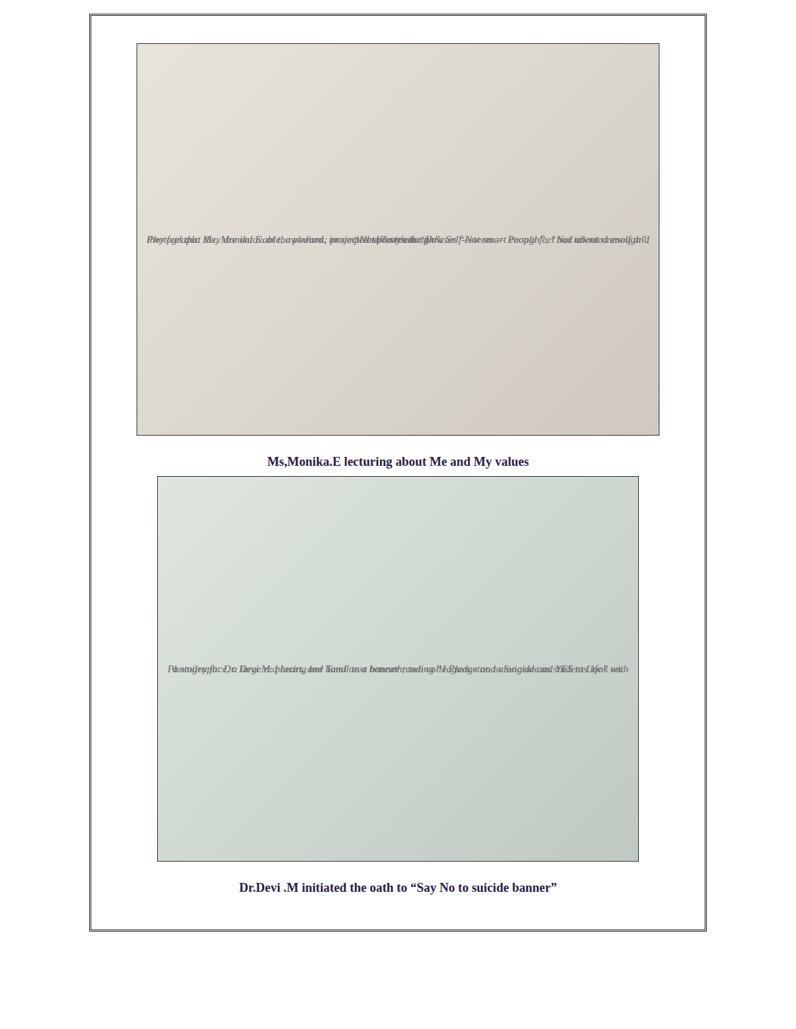Photograph: Ms. Monika E. at the podium; projected slide reads “Low Self-esteem — People feel bad about oneself and they feel that they are unlovable, awkward, incompetent” with the phrases “Not smart enough”, “Not talented enough”, “Not pretty enough”.
Ms,Monika.E lecturing about Me and My values
Photograph: Dr. Devi M. placing her hand on a banner reading “I Pledge no to Suicide and YES to Life” with a smiley face, a large red heart, and Tamil text beneath; two colleagues stand alongside as students look on.
Dr.Devi .M initiated the oath to “Say No to suicide banner”